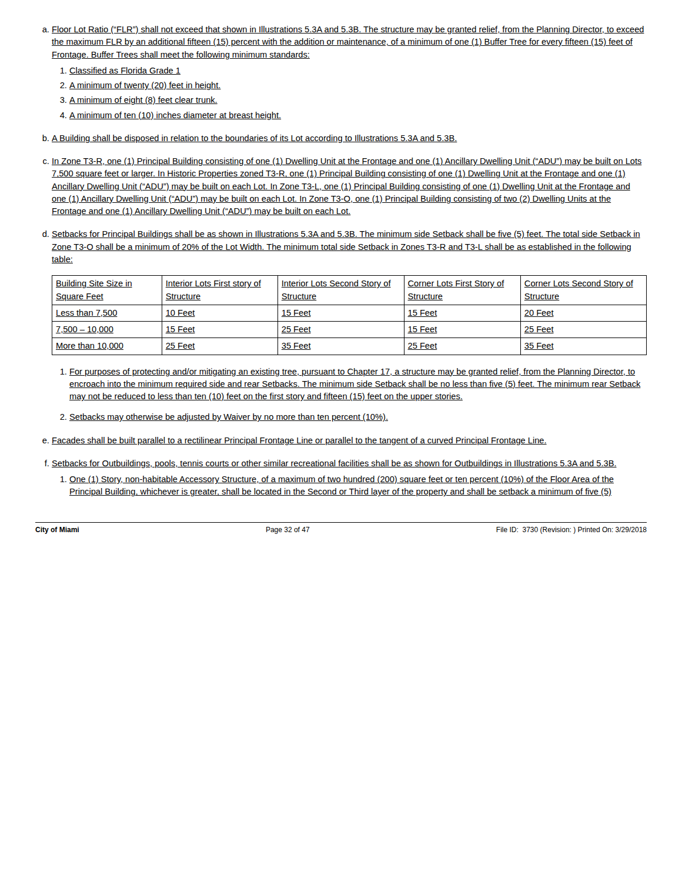Floor Lot Ratio (“FLR”) shall not exceed that shown in Illustrations 5.3A and 5.3B. The structure may be granted relief, from the Planning Director, to exceed the maximum FLR by an additional fifteen (15) percent with the addition or maintenance, of a minimum of one (1) Buffer Tree for every fifteen (15) feet of Frontage. Buffer Trees shall meet the following minimum standards:
Classified as Florida Grade 1
A minimum of twenty (20) feet in height.
A minimum of eight (8) feet clear trunk.
A minimum of ten (10) inches diameter at breast height.
A Building shall be disposed in relation to the boundaries of its Lot according to Illustrations 5.3A and 5.3B.
In Zone T3-R, one (1) Principal Building consisting of one (1) Dwelling Unit at the Frontage and one (1) Ancillary Dwelling Unit (“ADU”) may be built on Lots 7,500 square feet or larger. In Historic Properties zoned T3-R, one (1) Principal Building consisting of one (1) Dwelling Unit at the Frontage and one (1) Ancillary Dwelling Unit (“ADU”) may be built on each Lot. In Zone T3-L, one (1) Principal Building consisting of one (1) Dwelling Unit at the Frontage and one (1) Ancillary Dwelling Unit (“ADU”) may be built on each Lot. In Zone T3-O, one (1) Principal Building consisting of two (2) Dwelling Units at the Frontage and one (1) Ancillary Dwelling Unit (“ADU”) may be built on each Lot.
Setbacks for Principal Buildings shall be as shown in Illustrations 5.3A and 5.3B. The minimum side Setback shall be five (5) feet. The total side Setback in Zone T3-O shall be a minimum of 20% of the Lot Width. The minimum total side Setback in Zones T3-R and T3-L shall be as established in the following table:
| Building Site Size in Square Feet | Interior Lots First story of Structure | Interior Lots Second Story of Structure | Corner Lots First Story of Structure | Corner Lots Second Story of Structure |
| --- | --- | --- | --- | --- |
| Less than 7,500 | 10 Feet | 15 Feet | 15 Feet | 20 Feet |
| 7,500 – 10,000 | 15 Feet | 25 Feet | 15 Feet | 25 Feet |
| More than 10,000 | 25 Feet | 35 Feet | 25 Feet | 35 Feet |
For purposes of protecting and/or mitigating an existing tree, pursuant to Chapter 17, a structure may be granted relief, from the Planning Director, to encroach into the minimum required side and rear Setbacks. The minimum side Setback shall be no less than five (5) feet. The minimum rear Setback may not be reduced to less than ten (10) feet on the first story and fifteen (15) feet on the upper stories.
Setbacks may otherwise be adjusted by Waiver by no more than ten percent (10%).
Facades shall be built parallel to a rectilinear Principal Frontage Line or parallel to the tangent of a curved Principal Frontage Line.
Setbacks for Outbuildings, pools, tennis courts or other similar recreational facilities shall be as shown for Outbuildings in Illustrations 5.3A and 5.3B.
One (1) Story, non-habitable Accessory Structure, of a maximum of two hundred (200) square feet or ten percent (10%) of the Floor Area of the Principal Building, whichever is greater, shall be located in the Second or Third layer of the property and shall be setback a minimum of five (5)
City of Miami Page 32 of 47 File ID: 3730 (Revision: ) Printed On: 3/29/2018